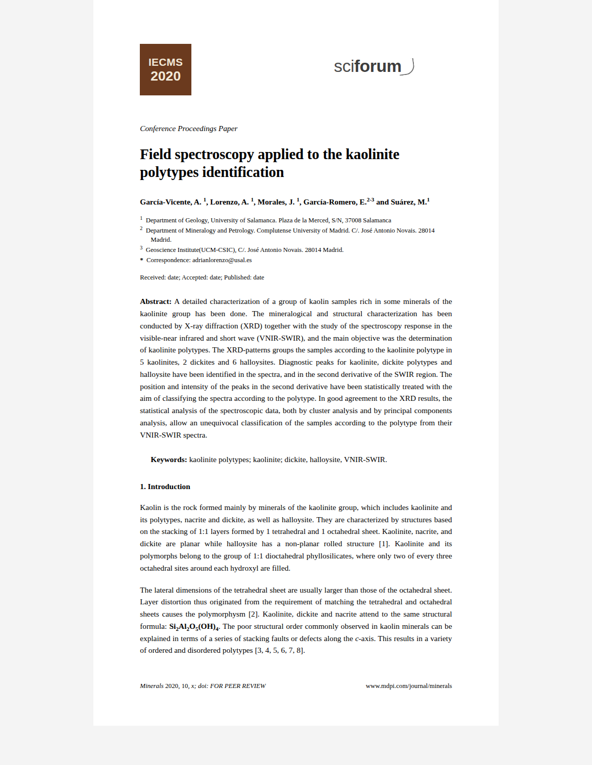IECMS
2020
sciforum
Conference Proceedings Paper
Field spectroscopy applied to the kaolinite polytypes identification
García-Vicente, A. 1, Lorenzo, A. 1, Morales, J. 1, García-Romero, E.2-3 and Suárez, M.1
1 Department of Geology, University of Salamanca. Plaza de la Merced, S/N, 37008 Salamanca
2 Department of Mineralogy and Petrology. Complutense University of Madrid. C/. José Antonio Novais. 28014 Madrid.
3 Geoscience Institute(UCM-CSIC), C/. José Antonio Novais. 28014 Madrid.
* Correspondence: adrianlorenzo@usal.es
Received: date; Accepted: date; Published: date
Abstract: A detailed characterization of a group of kaolin samples rich in some minerals of the kaolinite group has been done. The mineralogical and structural characterization has been conducted by X-ray diffraction (XRD) together with the study of the spectroscopy response in the visible-near infrared and short wave (VNIR-SWIR), and the main objective was the determination of kaolinite polytypes. The XRD-patterns groups the samples according to the kaolinite polytype in 5 kaolinites, 2 dickites and 6 halloysites. Diagnostic peaks for kaolinite, dickite polytypes and halloysite have been identified in the spectra, and in the second derivative of the SWIR region. The position and intensity of the peaks in the second derivative have been statistically treated with the aim of classifying the spectra according to the polytype. In good agreement to the XRD results, the statistical analysis of the spectroscopic data, both by cluster analysis and by principal components analysis, allow an unequivocal classification of the samples according to the polytype from their VNIR-SWIR spectra.
Keywords: kaolinite polytypes; kaolinite; dickite, halloysite, VNIR-SWIR.
1. Introduction
Kaolin is the rock formed mainly by minerals of the kaolinite group, which includes kaolinite and its polytypes, nacrite and dickite, as well as halloysite. They are characterized by structures based on the stacking of 1:1 layers formed by 1 tetrahedral and 1 octahedral sheet. Kaolinite, nacrite, and dickite are planar while halloysite has a non-planar rolled structure [1]. Kaolinite and its polymorphs belong to the group of 1:1 dioctahedral phyllosilicates, where only two of every three octahedral sites around each hydroxyl are filled.
The lateral dimensions of the tetrahedral sheet are usually larger than those of the octahedral sheet. Layer distortion thus originated from the requirement of matching the tetrahedral and octahedral sheets causes the polymorphysm [2]. Kaolinite, dickite and nacrite attend to the same structural formula: Si2Al2O5(OH)4. The poor structural order commonly observed in kaolin minerals can be explained in terms of a series of stacking faults or defects along the c-axis. This results in a variety of ordered and disordered polytypes [3, 4, 5, 6, 7, 8].
Minerals 2020, 10, x; doi: FOR PEER REVIEW
www.mdpi.com/journal/minerals